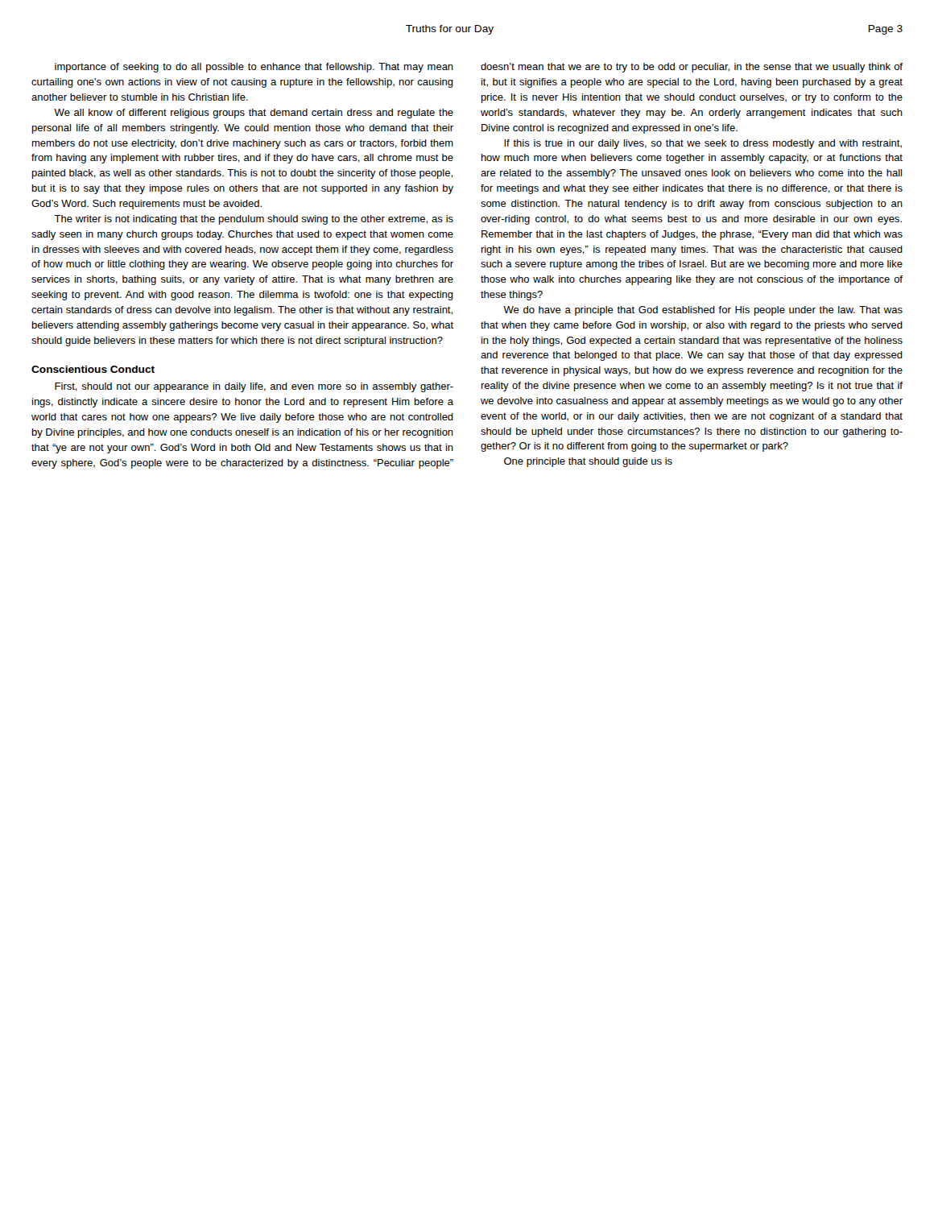Truths for our Day Page 3
importance of seeking to do all possible to enhance that fellowship. That may mean curtailing one's own actions in view of not causing a rupture in the fellowship, nor causing another believer to stumble in his Christian life.
We all know of different religious groups that demand certain dress and regulate the personal life of all members stringently. We could mention those who demand that their members do not use electricity, don’t drive machinery such as cars or tractors, forbid them from having any implement with rubber tires, and if they do have cars, all chrome must be painted black, as well as other standards. This is not to doubt the sincerity of those people, but it is to say that they impose rules on others that are not supported in any fashion by God’s Word. Such requirements must be avoided.
The writer is not indicating that the pendulum should swing to the other extreme, as is sadly seen in many church groups today. Churches that used to expect that women come in dresses with sleeves and with covered heads, now accept them if they come, regardless of how much or little clothing they are wearing. We observe people going into churches for services in shorts, bathing suits, or any variety of attire. That is what many brethren are seeking to prevent. And with good reason. The dilemma is twofold: one is that expecting certain standards of dress can devolve into legalism. The other is that without any restraint, believers attending assembly gatherings become very casual in their appearance. So, what should guide believers in these matters for which there is not direct scriptural instruction?
Conscientious Conduct
First, should not our appearance in daily life, and even more so in assembly gatherings, distinctly indicate a sincere desire to honor the Lord and to represent Him before a world that cares not how one appears? We live daily before those who are not controlled by Divine principles, and how one conducts oneself is an indication of his or her recognition that “ye are not your own”. God’s Word in both Old and New Testaments shows us that in every sphere, God’s people were to be characterized by a distinctness. “Peculiar people” doesn’t mean that we are to try to be odd or peculiar, in the sense that we usually think of it, but it signifies a people who are special to the Lord, having been purchased by a great price. It is never His intention that we should conduct ourselves, or try to conform to the world’s standards, whatever they may be. An orderly arrangement indicates that such Divine control is recognized and expressed in one’s life.
If this is true in our daily lives, so that we seek to dress modestly and with restraint, how much more when believers come together in assembly capacity, or at functions that are related to the assembly? The unsaved ones look on believers who come into the hall for meetings and what they see either indicates that there is no difference, or that there is some distinction. The natural tendency is to drift away from conscious subjection to an over-riding control, to do what seems best to us and more desirable in our own eyes. Remember that in the last chapters of Judges, the phrase, “Every man did that which was right in his own eyes,” is repeated many times. That was the characteristic that caused such a severe rupture among the tribes of Israel. But are we becoming more and more like those who walk into churches appearing like they are not conscious of the importance of these things?
We do have a principle that God established for His people under the law. That was that when they came before God in worship, or also with regard to the priests who served in the holy things, God expected a certain standard that was representative of the holiness and reverence that belonged to that place. We can say that those of that day expressed that reverence in physical ways, but how do we express reverence and recognition for the reality of the divine presence when we come to an assembly meeting? Is it not true that if we devolve into casualness and appear at assembly meetings as we would go to any other event of the world, or in our daily activities, then we are not cognizant of a standard that should be upheld under those circumstances? Is there no distinction to our gathering together? Or is it no different from going to the supermarket or park?
One principle that should guide us is